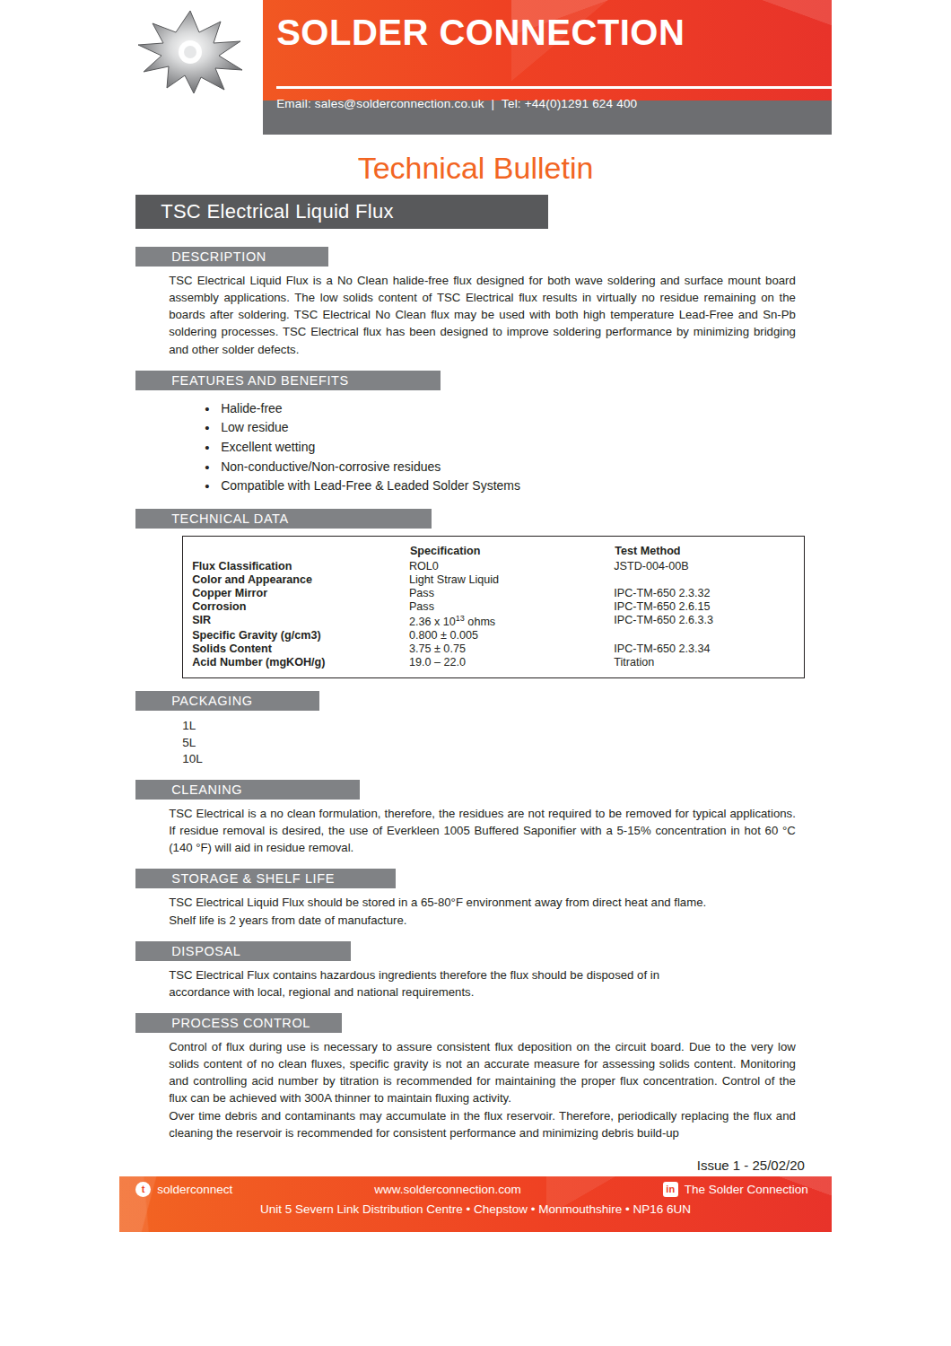SOLDER CONNECTION
Email: sales@solderconnection.co.uk | Tel: +44(0)1291 624 400
Technical Bulletin
TSC Electrical Liquid Flux
DESCRIPTION
TSC Electrical Liquid Flux is a No Clean halide-free flux designed for both wave soldering and surface mount board assembly applications. The low solids content of TSC Electrical flux results in virtually no residue remaining on the boards after soldering. TSC Electrical No Clean flux may be used with both high temperature Lead-Free and Sn-Pb soldering processes. TSC Electrical flux has been designed to improve soldering performance by minimizing bridging and other solder defects.
FEATURES AND BENEFITS
Halide-free
Low residue
Excellent wetting
Non-conductive/Non-corrosive residues
Compatible with Lead-Free & Leaded Solder Systems
TECHNICAL DATA
| | Specification | Test Method |
| --- | --- | --- |
| Flux Classification | ROL0 | JSTD-004-00B |
| Color and Appearance | Light Straw Liquid | |
| Copper Mirror | Pass | IPC-TM-650 2.3.32 |
| Corrosion | Pass | IPC-TM-650 2.6.15 |
| SIR | 2.36 x 10 13 ohms | IPC-TM-650 2.6.3.3 |
| Specific Gravity (g/cm3) | 0.800 ± 0.005 | |
| Solids Content | 3.75 ± 0.75 | IPC-TM-650 2.3.34 |
| Acid Number (mgKOH/g) | 19.0 – 22.0 | Titration |
PACKAGING
1L
5L
10L
CLEANING
TSC Electrical is a no clean formulation, therefore, the residues are not required to be removed for typical applications. If residue removal is desired, the use of Everkleen 1005 Buffered Saponifier with a 5-15% concentration in hot 60 °C (140 °F) will aid in residue removal.
STORAGE & SHELF LIFE
TSC Electrical Liquid Flux should be stored in a 65-80°F environment away from direct heat and flame.
Shelf life is 2 years from date of manufacture.
DISPOSAL
TSC Electrical Flux contains hazardous ingredients therefore the flux should be disposed of in
accordance with local, regional and national requirements.
PROCESS CONTROL
Control of flux during use is necessary to assure consistent flux deposition on the circuit board. Due to the very low solids content of no clean fluxes, specific gravity is not an accurate measure for assessing solids content. Monitoring and controlling acid number by titration is recommended for maintaining the proper flux concentration. Control of the flux can be achieved with 300A thinner to maintain fluxing activity.
Over time debris and contaminants may accumulate in the flux reservoir. Therefore, periodically replacing the flux and cleaning the reservoir is recommended for consistent performance and minimizing debris build-up
Issue 1 - 25/02/20
tsolderconnect
www.solderconnection.com
in The Solder Connection
Unit 5 Severn Link Distribution Centre • Chepstow • Monmouthshire • NP16 6UN